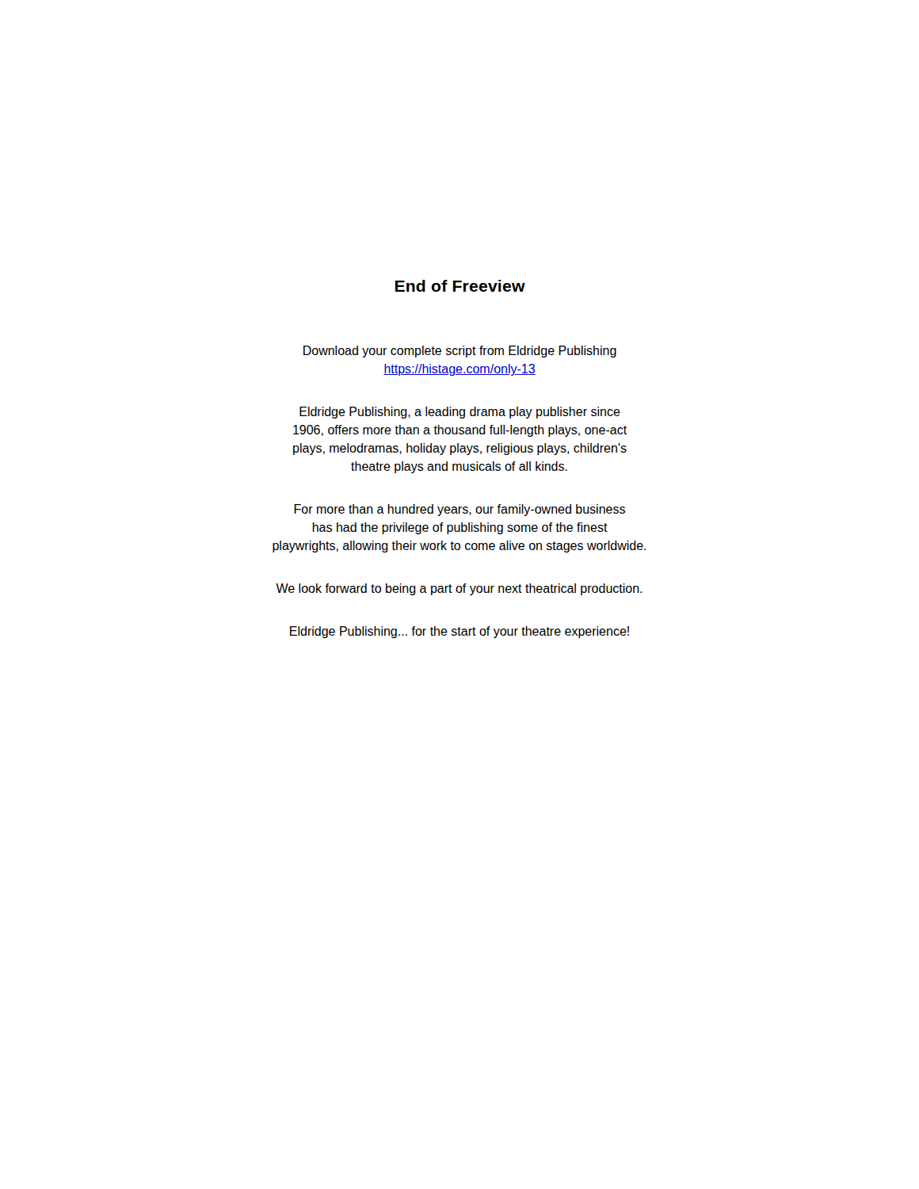End of Freeview
Download your complete script from Eldridge Publishing
https://histage.com/only-13
Eldridge Publishing, a leading drama play publisher since
1906, offers more than a thousand full-length plays, one-act
plays, melodramas, holiday plays, religious plays, children's
theatre plays and musicals of all kinds.
For more than a hundred years, our family-owned business
has had the privilege of publishing some of the finest
playwrights, allowing their work to come alive on stages worldwide.
We look forward to being a part of your next theatrical production.
Eldridge Publishing... for the start of your theatre experience!